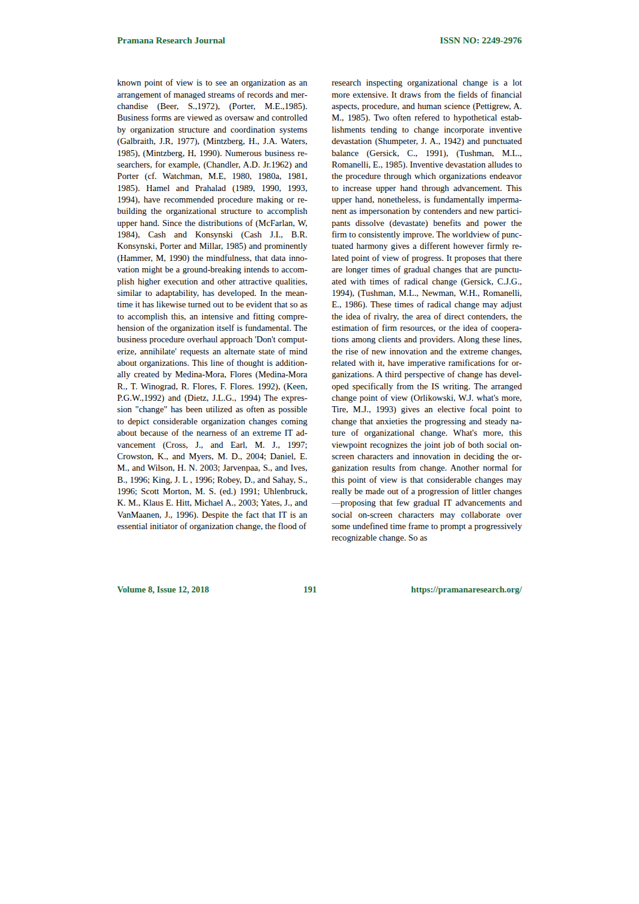Pramana Research Journal ISSN NO: 2249-2976
known point of view is to see an organization as an arrangement of managed streams of records and merchandise (Beer, S.,1972), (Porter, M.E.,1985). Business forms are viewed as oversaw and controlled by organization structure and coordination systems (Galbraith, J.R, 1977), (Mintzberg, H., J.A. Waters, 1985), (Mintzberg, H, 1990). Numerous business researchers, for example, (Chandler, A.D. Jr.1962) and Porter (cf. Watchman, M.E, 1980, 1980a, 1981, 1985). Hamel and Prahalad (1989, 1990, 1993, 1994), have recommended procedure making or rebuilding the organizational structure to accomplish upper hand. Since the distributions of (McFarlan, W, 1984), Cash and Konsynski (Cash J.I., B.R. Konsynski, Porter and Millar, 1985) and prominently (Hammer, M, 1990) the mindfulness, that data innovation might be a ground-breaking intends to accomplish higher execution and other attractive qualities, similar to adaptability, has developed. In the meantime it has likewise turned out to be evident that so as to accomplish this, an intensive and fitting comprehension of the organization itself is fundamental. The business procedure overhaul approach 'Don't computerize, annihilate' requests an alternate state of mind about organizations. This line of thought is additionally created by Medina-Mora, Flores (Medina-Mora R., T. Winograd, R. Flores, F. Flores. 1992), (Keen, P.G.W.,1992) and (Dietz, J.L.G., 1994) The expression "change" has been utilized as often as possible to depict considerable organization changes coming about because of the nearness of an extreme IT advancement (Cross, J., and Earl, M. J., 1997; Crowston, K., and Myers, M. D., 2004; Daniel, E. M., and Wilson, H. N. 2003; Jarvenpaa, S., and Ives, B., 1996; King, J. L , 1996; Robey, D., and Sahay, S., 1996; Scott Morton, M. S. (ed.) 1991; Uhlenbruck, K. M., Klaus E. Hitt, Michael A., 2003; Yates, J., and VanMaanen, J., 1996). Despite the fact that IT is an essential initiator of organization change, the flood of
research inspecting organizational change is a lot more extensive. It draws from the fields of financial aspects, procedure, and human science (Pettigrew, A. M., 1985). Two often refered to hypothetical establishments tending to change incorporate inventive devastation (Shumpeter, J. A., 1942) and punctuated balance (Gersick, C., 1991), (Tushman, M.L., Romanelli, E., 1985). Inventive devastation alludes to the procedure through which organizations endeavor to increase upper hand through advancement. This upper hand, nonetheless, is fundamentally impermanent as impersonation by contenders and new participants dissolve (devastate) benefits and power the firm to consistently improve. The worldview of punctuated harmony gives a different however firmly related point of view of progress. It proposes that there are longer times of gradual changes that are punctuated with times of radical change (Gersick, C.J.G., 1994), (Tushman, M.L., Newman, W.H., Romanelli, E., 1986). These times of radical change may adjust the idea of rivalry, the area of direct contenders, the estimation of firm resources, or the idea of cooperations among clients and providers. Along these lines, the rise of new innovation and the extreme changes, related with it, have imperative ramifications for organizations. A third perspective of change has developed specifically from the IS writing. The arranged change point of view (Orlikowski, W.J. what's more, Tire, M.J., 1993) gives an elective focal point to change that anxieties the progressing and steady nature of organizational change. What's more, this viewpoint recognizes the joint job of both social on-screen characters and innovation in deciding the organization results from change. Another normal for this point of view is that considerable changes may really be made out of a progression of littler changes—proposing that few gradual IT advancements and social on-screen characters may collaborate over some undefined time frame to prompt a progressively recognizable change. So as
Volume 8, Issue 12, 2018 191 https://pramanaresearch.org/